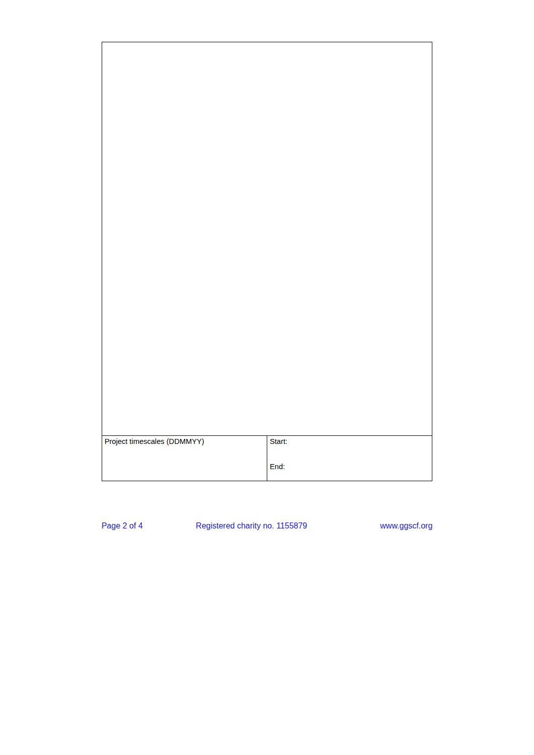| Project timescales (DDMMYY) | Start: End: |
Page 2 of 4
Registered charity no. 1155879
www.ggscf.org